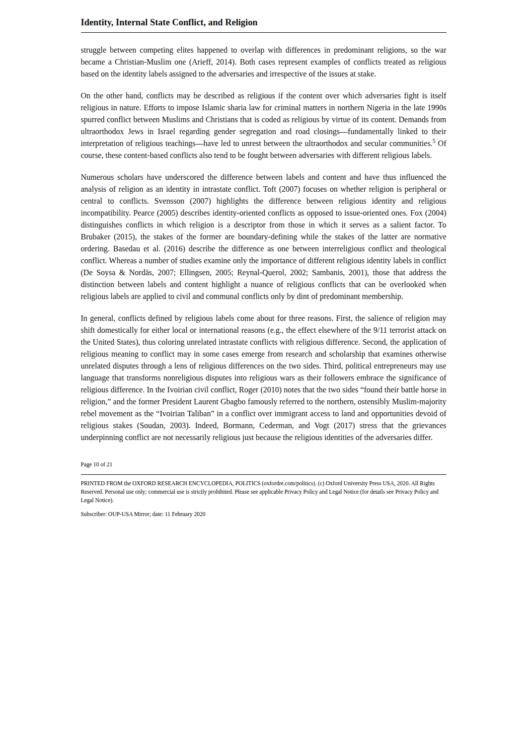Identity, Internal State Conflict, and Religion
struggle between competing elites happened to overlap with differences in predominant religions, so the war became a Christian-Muslim one (Arieff, 2014). Both cases represent examples of conflicts treated as religious based on the identity labels assigned to the adversaries and irrespective of the issues at stake.
On the other hand, conflicts may be described as religious if the content over which adversaries fight is itself religious in nature. Efforts to impose Islamic sharia law for criminal matters in northern Nigeria in the late 1990s spurred conflict between Muslims and Christians that is coded as religious by virtue of its content. Demands from ultraorthodox Jews in Israel regarding gender segregation and road closings—fundamentally linked to their interpretation of religious teachings—have led to unrest between the ultraorthodox and secular communities.5 Of course, these content-based conflicts also tend to be fought between adversaries with different religious labels.
Numerous scholars have underscored the difference between labels and content and have thus influenced the analysis of religion as an identity in intrastate conflict. Toft (2007) focuses on whether religion is peripheral or central to conflicts. Svensson (2007) highlights the difference between religious identity and religious incompatibility. Pearce (2005) describes identity-oriented conflicts as opposed to issue-oriented ones. Fox (2004) distinguishes conflicts in which religion is a descriptor from those in which it serves as a salient factor. To Brubaker (2015), the stakes of the former are boundary-defining while the stakes of the latter are normative ordering. Basedau et al. (2016) describe the difference as one between interreligious conflict and theological conflict. Whereas a number of studies examine only the importance of different religious identity labels in conflict (De Soysa & Nordäs, 2007; Ellingsen, 2005; Reynal-Querol, 2002; Sambanis, 2001), those that address the distinction between labels and content highlight a nuance of religious conflicts that can be overlooked when religious labels are applied to civil and communal conflicts only by dint of predominant membership.
In general, conflicts defined by religious labels come about for three reasons. First, the salience of religion may shift domestically for either local or international reasons (e.g., the effect elsewhere of the 9/11 terrorist attack on the United States), thus coloring unrelated intrastate conflicts with religious difference. Second, the application of religious meaning to conflict may in some cases emerge from research and scholarship that examines otherwise unrelated disputes through a lens of religious differences on the two sides. Third, political entrepreneurs may use language that transforms nonreligious disputes into religious wars as their followers embrace the significance of religious difference. In the Ivoirian civil conflict, Roger (2010) notes that the two sides “found their battle horse in religion,” and the former President Laurent Gbagbo famously referred to the northern, ostensibly Muslim-majority rebel movement as the “Ivoirian Taliban” in a conflict over immigrant access to land and opportunities devoid of religious stakes (Soudan, 2003). Indeed, Bormann, Cederman, and Vogt (2017) stress that the grievances underpinning conflict are not necessarily religious just because the religious identities of the adversaries differ.
Page 10 of 21
PRINTED FROM the OXFORD RESEARCH ENCYCLOPEDIA, POLITICS (oxfordre.com/politics). (c) Oxford University Press USA, 2020. All Rights Reserved. Personal use only; commercial use is strictly prohibited. Please see applicable Privacy Policy and Legal Notice (for details see Privacy Policy and Legal Notice).
Subscriber: OUP-USA Mirror; date: 11 February 2020